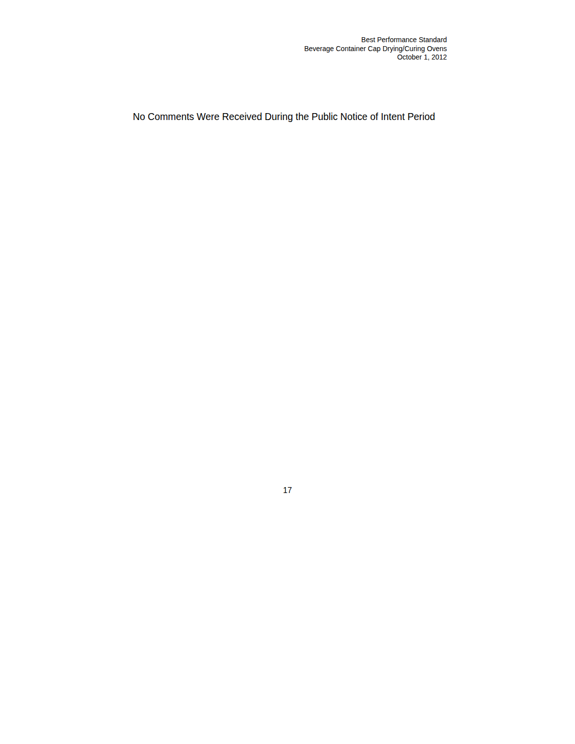Best Performance Standard
Beverage Container Cap Drying/Curing Ovens
October 1, 2012
No Comments Were Received During the Public Notice of Intent Period
17